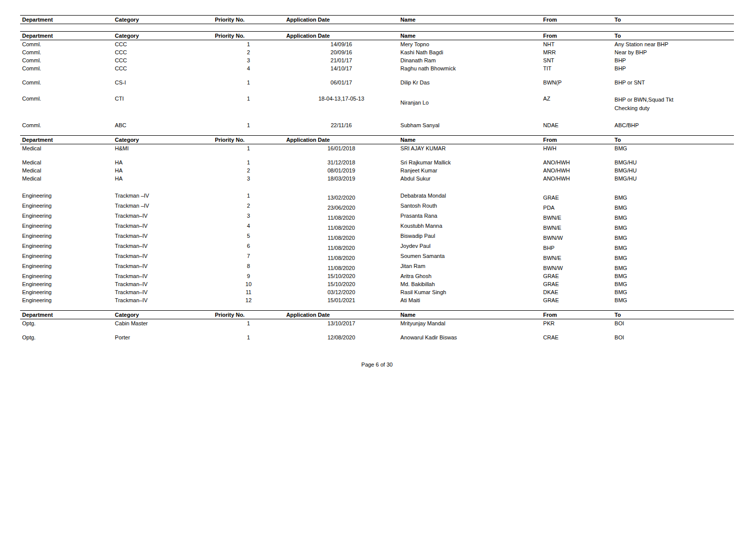| Department | Category | Priority No. | Application Date | Name | From | To |
| Department | Category | Priority No. | Application Date | Name | From | To |
| Comml. | CCC | 1 | 14/09/16 | Mery Topno | NHT | Any Station near BHP |
| Comml. | CCC | 2 | 20/09/16 | Kashi Nath Bagdi | MRR | Near by BHP |
| Comml. | CCC | 3 | 21/01/17 | Dinanath Ram | SNT | BHP |
| Comml. | CCC | 4 | 14/10/17 | Raghu nath Bhowmick | TIT | BHP |
| Comml. | CS-I | 1 | 06/01/17 | Dilip Kr Das | BWN(P | BHP or SNT |
| Comml. | CTI | 1 | 18-04-13,17-05-13 | Niranjan Lo | AZ | BHP or BWN,Squad Tkt Checking duty |
| Comml. | ABC | 1 | 22/11/16 | Subham Sanyal | NDAE | ABC/BHP |
| Department | Category | Priority No. | Application Date | Name | From | To |
| Medical | H&MI | 1 | 16/01/2018 | SRI AJAY KUMAR | HWH | BMG |
| Medical | HA | 1 | 31/12/2018 | Sri Rajkumar Mallick | ANO/HWH | BMG/HU |
| Medical | HA | 2 | 08/01/2019 | Ranjeet Kumar | ANO/HWH | BMG/HU |
| Medical | HA | 3 | 18/03/2019 | Abdul Sukur | ANO/HWH | BMG/HU |
| Engineering | Trackman –IV | 1 | 13/02/2020 | Debabrata Mondal | GRAE | BMG |
| Engineering | Trackman –IV | 2 | 23/06/2020 | Santosh Routh | PDA | BMG |
| Engineering | Trackman–IV | 3 | 11/08/2020 | Prasanta Rana | BWN/E | BMG |
| Engineering | Trackman–IV | 4 | 11/08/2020 | Koustubh Manna | BWN/E | BMG |
| Engineering | Trackman–IV | 5 | 11/08/2020 | Biswadip Paul | BWN/W | BMG |
| Engineering | Trackman–IV | 6 | 11/08/2020 | Joydev Paul | BHP | BMG |
| Engineering | Trackman–IV | 7 | 11/08/2020 | Soumen Samanta | BWN/E | BMG |
| Engineering | Trackman–IV | 8 | 11/08/2020 | Jitan Ram | BWN/W | BMG |
| Engineering | Trackman–IV | 9 | 15/10/2020 | Aritra Ghosh | GRAE | BMG |
| Engineering | Trackman–IV | 10 | 15/10/2020 | Md. Bakibillah | GRAE | BMG |
| Engineering | Trackman–IV | 11 | 03/12/2020 | Rasil Kumar Singh | DKAE | BMG |
| Engineering | Trackman–IV | 12 | 15/01/2021 | Ati Maiti | GRAE | BMG |
| Department | Category | Priority No. | Application Date | Name | From | To |
| Optg. | Cabin Master | 1 | 13/10/2017 | Mrityunjay Mandal | PKR | BOI |
| Optg. | Porter | 1 | 12/08/2020 | Anowarul Kadir Biswas | CRAE | BOI |
Page 6 of 30